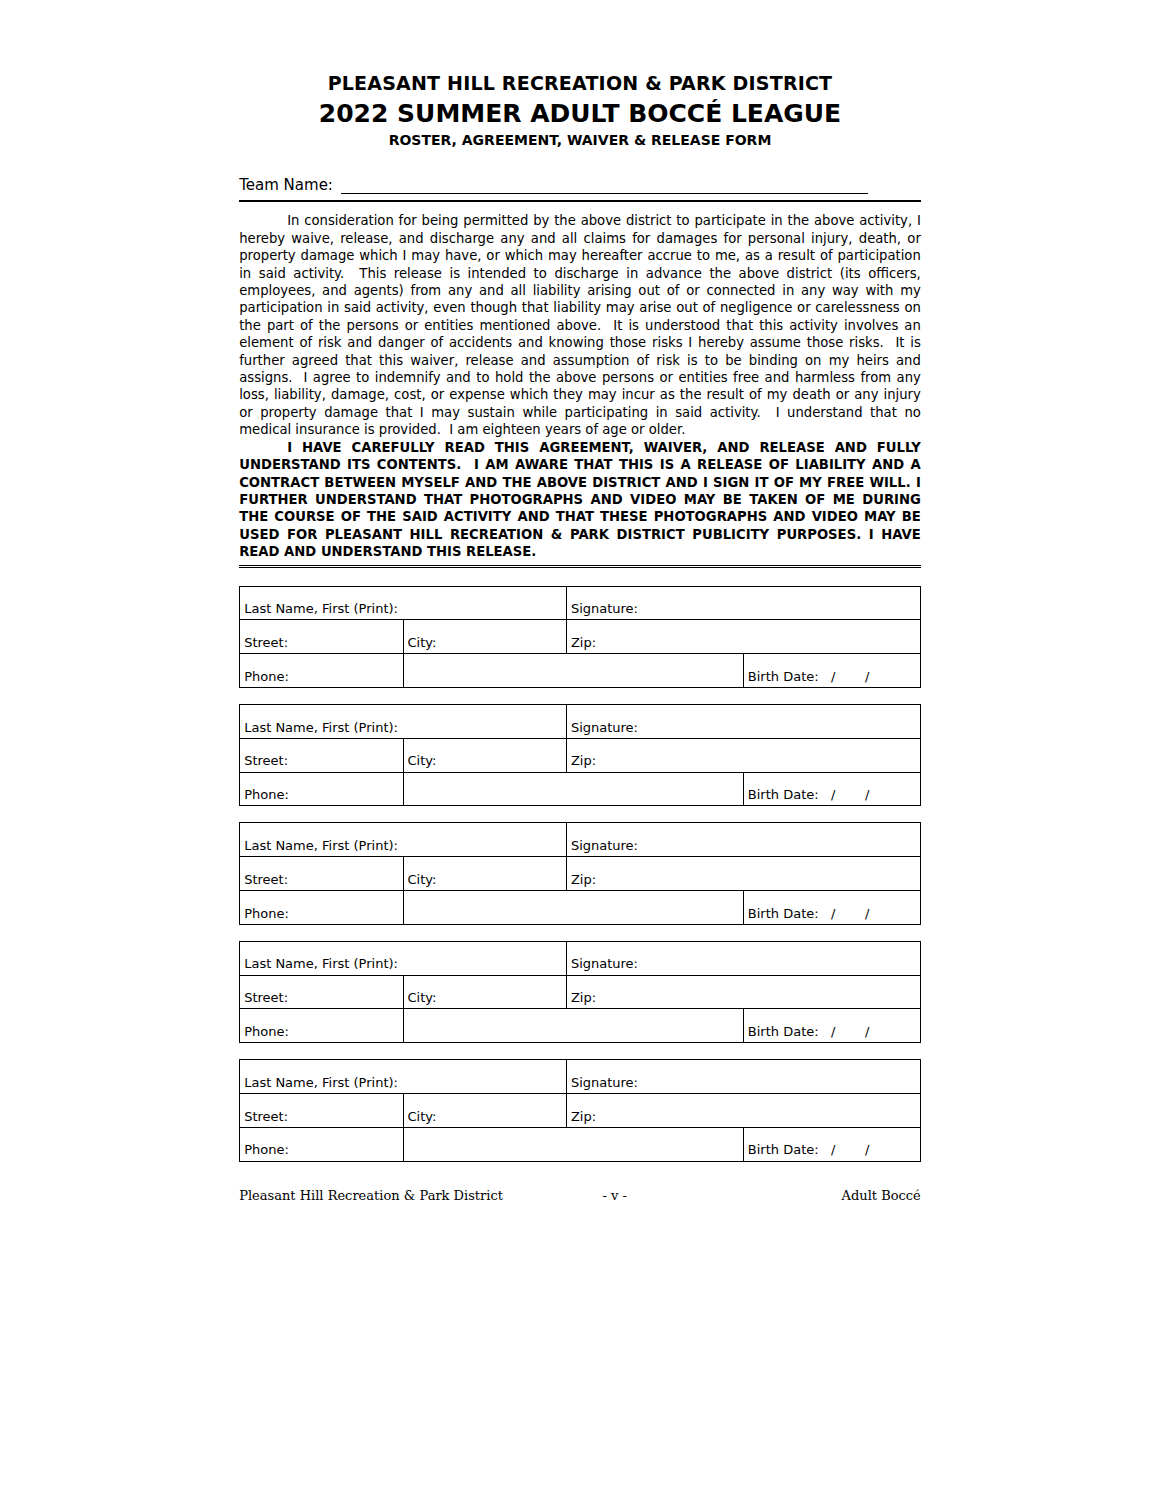PLEASANT HILL RECREATION & PARK DISTRICT
2022 SUMMER ADULT BOCCÉ LEAGUE
ROSTER, AGREEMENT, WAIVER & RELEASE FORM
Team Name:
In consideration for being permitted by the above district to participate in the above activity, I hereby waive, release, and discharge any and all claims for damages for personal injury, death, or property damage which I may have, or which may hereafter accrue to me, as a result of participation in said activity. This release is intended to discharge in advance the above district (its officers, employees, and agents) from any and all liability arising out of or connected in any way with my participation in said activity, even though that liability may arise out of negligence or carelessness on the part of the persons or entities mentioned above. It is understood that this activity involves an element of risk and danger of accidents and knowing those risks I hereby assume those risks. It is further agreed that this waiver, release and assumption of risk is to be binding on my heirs and assigns. I agree to indemnify and to hold the above persons or entities free and harmless from any loss, liability, damage, cost, or expense which they may incur as the result of my death or any injury or property damage that I may sustain while participating in said activity. I understand that no medical insurance is provided. I am eighteen years of age or older.
I HAVE CAREFULLY READ THIS AGREEMENT, WAIVER, AND RELEASE AND FULLY UNDERSTAND ITS CONTENTS. I AM AWARE THAT THIS IS A RELEASE OF LIABILITY AND A CONTRACT BETWEEN MYSELF AND THE ABOVE DISTRICT AND I SIGN IT OF MY FREE WILL. I FURTHER UNDERSTAND THAT PHOTOGRAPHS AND VIDEO MAY BE TAKEN OF ME DURING THE COURSE OF THE SAID ACTIVITY AND THAT THESE PHOTOGRAPHS AND VIDEO MAY BE USED FOR PLEASANT HILL RECREATION & PARK DISTRICT PUBLICITY PURPOSES. I HAVE READ AND UNDERSTAND THIS RELEASE.
| Last Name, First (Print): | Signature: |
| Street: | City: | Zip: |
| Phone: | | Birth Date: / / |
| Last Name, First (Print): | Signature: |
| Street: | City: | Zip: |
| Phone: | | Birth Date: / / |
| Last Name, First (Print): | Signature: |
| Street: | City: | Zip: |
| Phone: | | Birth Date: / / |
| Last Name, First (Print): | Signature: |
| Street: | City: | Zip: |
| Phone: | | Birth Date: / / |
| Last Name, First (Print): | Signature: |
| Street: | City: | Zip: |
| Phone: | | Birth Date: / / |
Pleasant Hill Recreation & Park District - v - Adult Boccé